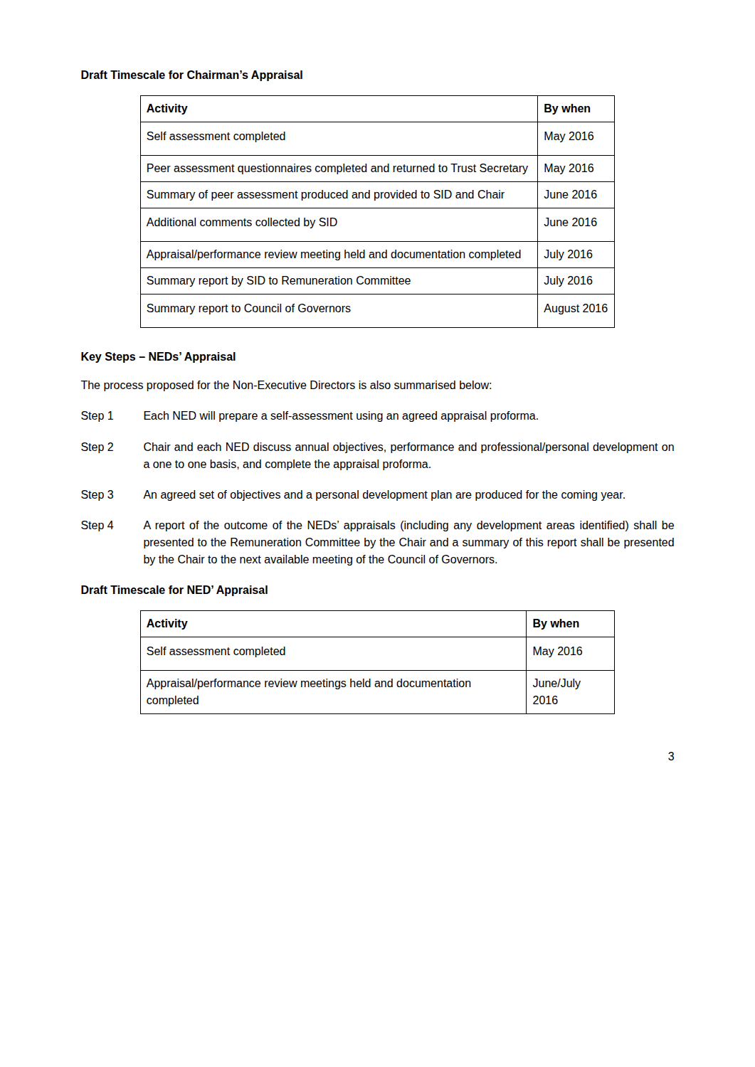Draft Timescale for Chairman’s Appraisal
| Activity | By when |
| --- | --- |
| Self assessment completed | May 2016 |
| Peer assessment questionnaires completed and returned to Trust Secretary | May 2016 |
| Summary of peer assessment produced and provided to SID and Chair | June 2016 |
| Additional comments collected by SID | June 2016 |
| Appraisal/performance review meeting held and documentation completed | July 2016 |
| Summary report by SID to Remuneration Committee | July 2016 |
| Summary report to Council of Governors | August 2016 |
Key Steps – NEDs’ Appraisal
The process proposed for the Non-Executive Directors is also summarised below:
Step 1
Each NED will prepare a self-assessment using an agreed appraisal proforma.
Step 2
Chair and each NED discuss annual objectives, performance and professional/personal development on a one to one basis, and complete the appraisal proforma.
Step 3
An agreed set of objectives and a personal development plan are produced for the coming year.
Step 4
A report of the outcome of the NEDs’ appraisals (including any development areas identified) shall be presented to the Remuneration Committee by the Chair and a summary of this report shall be presented by the Chair to the next available meeting of the Council of Governors.
Draft Timescale for NED’ Appraisal
| Activity | By when |
| --- | --- |
| Self assessment completed | May 2016 |
| Appraisal/performance review meetings held and documentation completed | June/July 2016 |
3